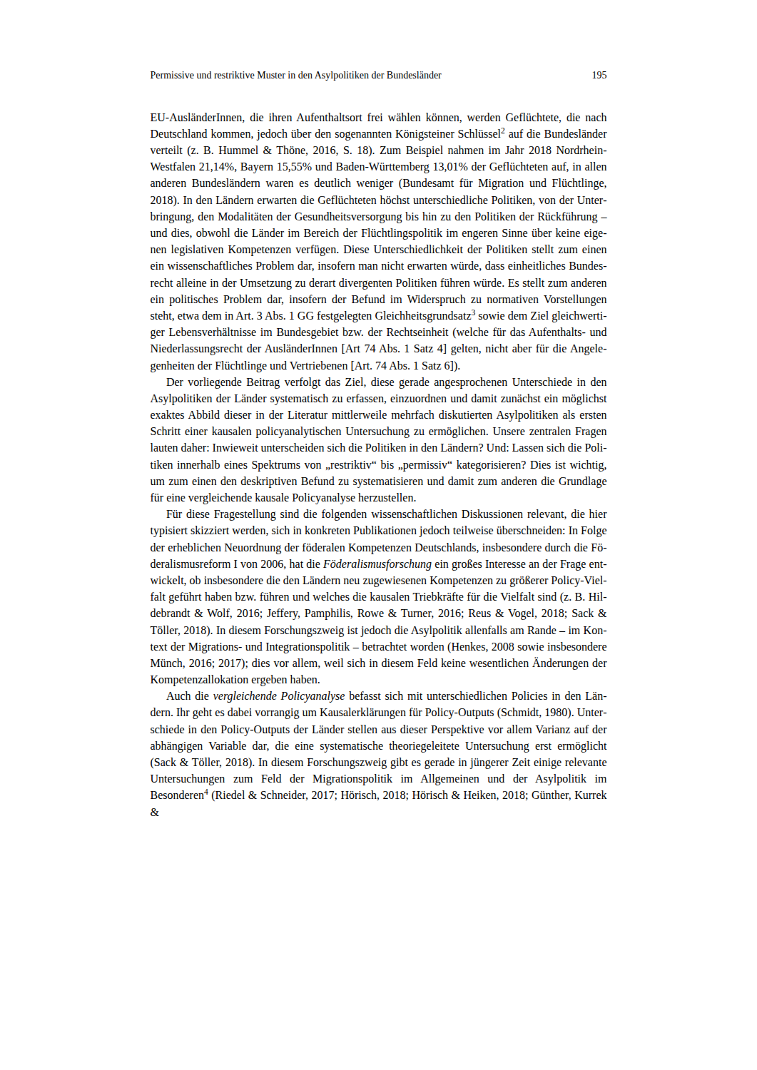Permissive und restriktive Muster in den Asylpolitiken der Bundesländer 195
EU-AusländerInnen, die ihren Aufenthaltsort frei wählen können, werden Geflüchtete, die nach Deutschland kommen, jedoch über den sogenannten Königsteiner Schlüssel2 auf die Bundesländer verteilt (z. B. Hummel & Thöne, 2016, S. 18). Zum Beispiel nahmen im Jahr 2018 Nordrhein-Westfalen 21,14%, Bayern 15,55% und Baden-Württemberg 13,01% der Geflüchteten auf, in allen anderen Bundesländern waren es deutlich weniger (Bundesamt für Migration und Flüchtlinge, 2018). In den Ländern erwarten die Geflüchteten höchst unterschiedliche Politiken, von der Unterbringung, den Modalitäten der Gesundheitsversorgung bis hin zu den Politiken der Rückführung – und dies, obwohl die Länder im Bereich der Flüchtlingspolitik im engeren Sinne über keine eigenen legislativen Kompetenzen verfügen. Diese Unterschiedlichkeit der Politiken stellt zum einen ein wissenschaftliches Problem dar, insofern man nicht erwarten würde, dass einheitliches Bundesrecht alleine in der Umsetzung zu derart divergenten Politiken führen würde. Es stellt zum anderen ein politisches Problem dar, insofern der Befund im Widerspruch zu normativen Vorstellungen steht, etwa dem in Art. 3 Abs. 1 GG festgelegten Gleichheitsgrundsatz3 sowie dem Ziel gleichwertiger Lebensverhältnisse im Bundesgebiet bzw. der Rechtseinheit (welche für das Aufenthalts- und Niederlassungsrecht der AusländerInnen [Art 74 Abs. 1 Satz 4] gelten, nicht aber für die Angelegenheiten der Flüchtlinge und Vertriebenen [Art. 74 Abs. 1 Satz 6]).
Der vorliegende Beitrag verfolgt das Ziel, diese gerade angesprochenen Unterschiede in den Asylpolitiken der Länder systematisch zu erfassen, einzuordnen und damit zunächst ein möglichst exaktes Abbild dieser in der Literatur mittlerweile mehrfach diskutierten Asylpolitiken als ersten Schritt einer kausalen policyanalytischen Untersuchung zu ermöglichen. Unsere zentralen Fragen lauten daher: Inwieweit unterscheiden sich die Politiken in den Ländern? Und: Lassen sich die Politiken innerhalb eines Spektrums von „restriktiv“ bis „permissiv“ kategorisieren? Dies ist wichtig, um zum einen den deskriptiven Befund zu systematisieren und damit zum anderen die Grundlage für eine vergleichende kausale Policyanalyse herzustellen.
Für diese Fragestellung sind die folgenden wissenschaftlichen Diskussionen relevant, die hier typisiert skizziert werden, sich in konkreten Publikationen jedoch teilweise überschneiden: In Folge der erheblichen Neuordnung der föderalen Kompetenzen Deutschlands, insbesondere durch die Föderalismusreform I von 2006, hat die Föderalismusforschung ein großes Interesse an der Frage entwickelt, ob insbesondere die den Ländern neu zugewiesenen Kompetenzen zu größerer Policy-Vielfalt geführt haben bzw. führen und welches die kausalen Triebkräfte für die Vielfalt sind (z. B. Hildebrandt & Wolf, 2016; Jeffery, Pamphilis, Rowe & Turner, 2016; Reus & Vogel, 2018; Sack & Töller, 2018). In diesem Forschungszweig ist jedoch die Asylpolitik allenfalls am Rande – im Kontext der Migrations- und Integrationspolitik – betrachtet worden (Henkes, 2008 sowie insbesondere Münch, 2016; 2017); dies vor allem, weil sich in diesem Feld keine wesentlichen Änderungen der Kompetenzallokation ergeben haben.
Auch die vergleichende Policyanalyse befasst sich mit unterschiedlichen Policies in den Ländern. Ihr geht es dabei vorrangig um Kausalerklärungen für Policy-Outputs (Schmidt, 1980). Unterschiede in den Policy-Outputs der Länder stellen aus dieser Perspektive vor allem Varianz auf der abhängigen Variable dar, die eine systematische theoriegeleitete Untersuchung erst ermöglicht (Sack & Töller, 2018). In diesem Forschungszweig gibt es gerade in jüngerer Zeit einige relevante Untersuchungen zum Feld der Migrationspolitik im Allgemeinen und der Asylpolitik im Besonderen4 (Riedel & Schneider, 2017; Hörisch, 2018; Hörisch & Heiken, 2018; Günther, Kurrek &